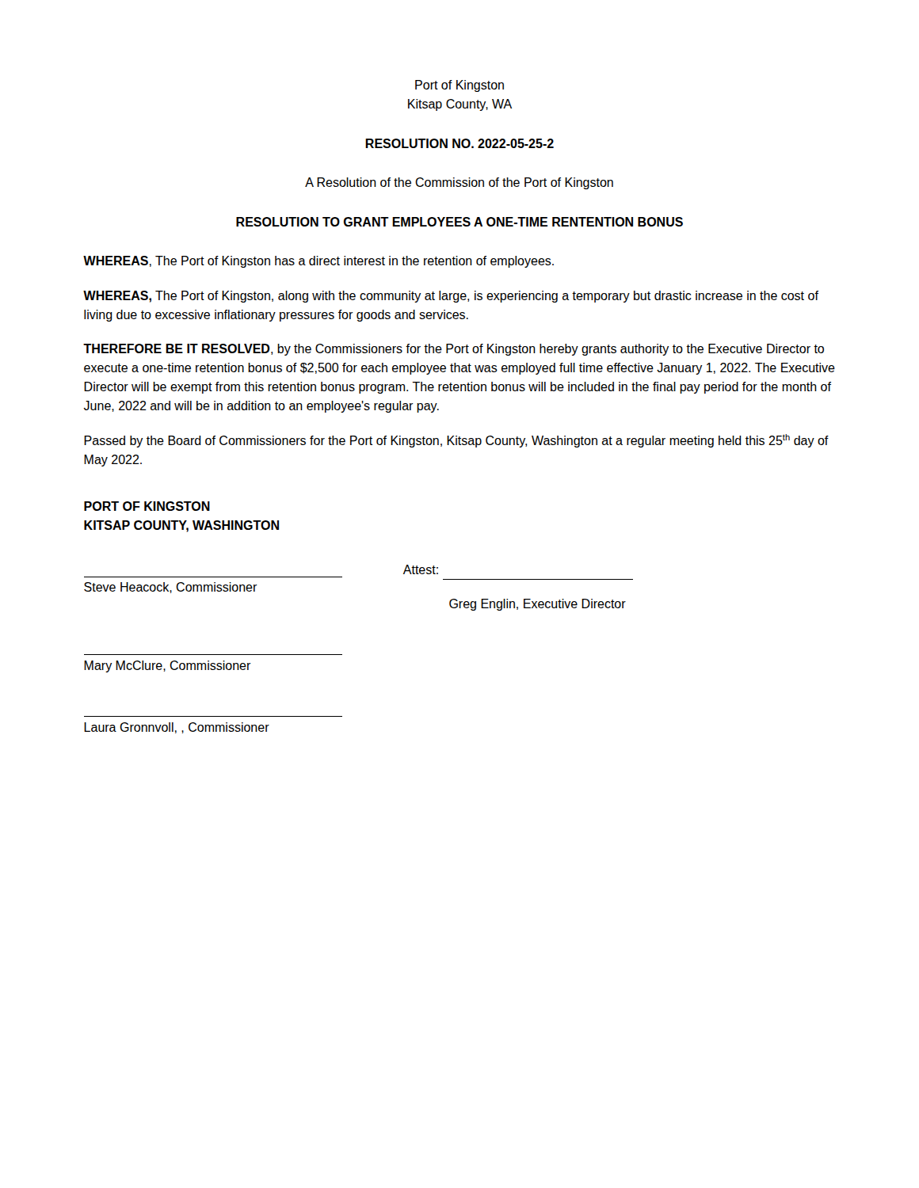Port of Kingston
Kitsap County, WA
RESOLUTION NO. 2022-05-25-2
A Resolution of the Commission of the Port of Kingston
RESOLUTION TO GRANT EMPLOYEES A ONE-TIME RENTENTION BONUS
WHEREAS, The Port of Kingston has a direct interest in the retention of employees.
WHEREAS, The Port of Kingston, along with the community at large, is experiencing a temporary but drastic increase in the cost of living due to excessive inflationary pressures for goods and services.
THEREFORE BE IT RESOLVED, by the Commissioners for the Port of Kingston hereby grants authority to the Executive Director to execute a one-time retention bonus of $2,500 for each employee that was employed full time effective January 1, 2022. The Executive Director will be exempt from this retention bonus program. The retention bonus will be included in the final pay period for the month of June, 2022 and will be in addition to an employee's regular pay.
Passed by the Board of Commissioners for the Port of Kingston, Kitsap County, Washington at a regular meeting held this 25th day of May 2022.
PORT OF KINGSTON
KITSAP COUNTY, WASHINGTON
Steve Heacock, Commissioner
Attest:
Greg Englin, Executive Director
Mary McClure, Commissioner
Laura Gronnvoll, , Commissioner